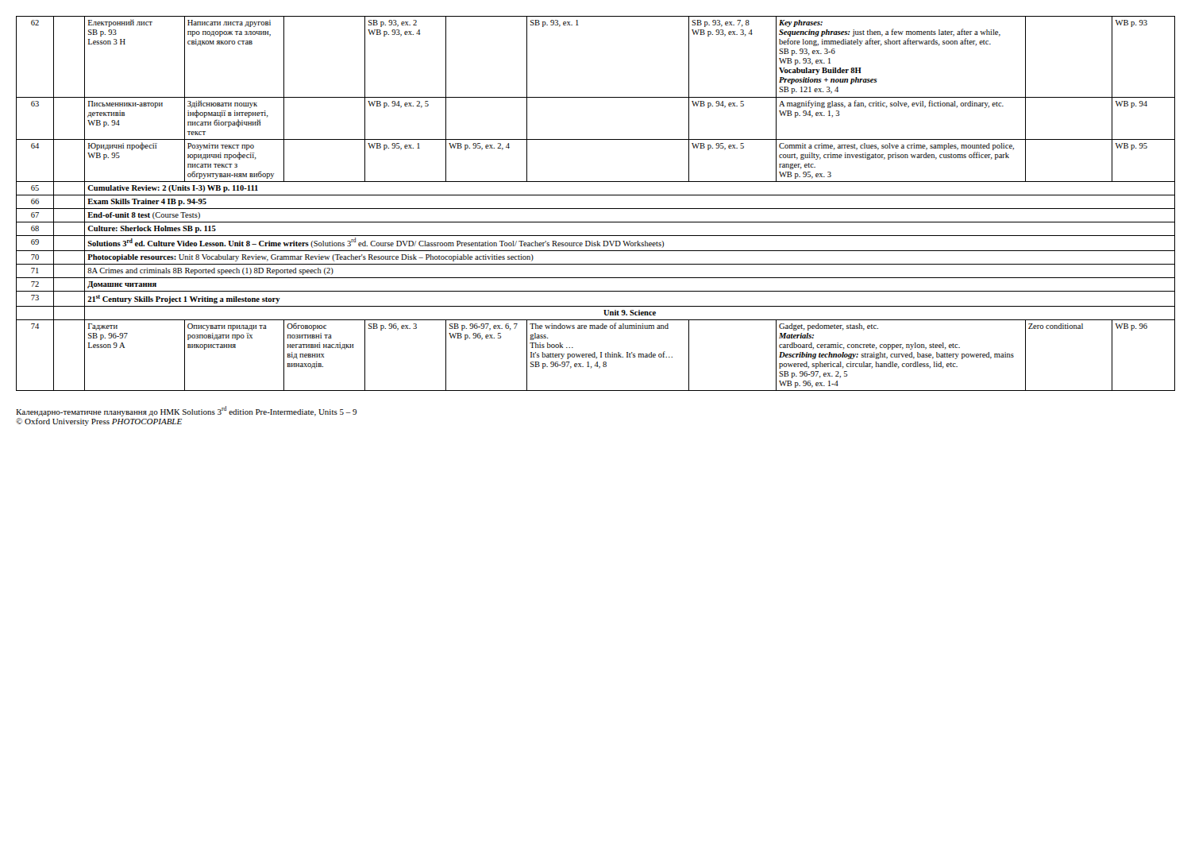| 62 | | Електронний лист SB p. 93 Lesson 3 H | Написати листа другові про подорож та злочин, свідком якого став | | SB p. 93, ex. 2 WB p. 93, ex. 4 | | SB p. 93, ex. 1 | SB p. 93, ex. 7, 8 WB p. 93, ex. 3, 4 | Key phrases: Sequencing phrases: just then, a few moments later, after a while, before long, immediately after, short afterwards, soon after, etc. SB p. 93, ex. 3-6 WB p. 93, ex. 1 Vocabulary Builder 8H Prepositions + noun phrases SB p. 121 ex. 3, 4 | | WB p. 93 |
| 63 | | Письменники-автори детективів WB p. 94 | Здійснювати пошук інформації в інтернеті, писати біографічний текст | | WB p. 94, ex. 2, 5 | | | WB p. 94, ex. 5 | A magnifying glass, a fan, critic, solve, evil, fictional, ordinary, etc. WB p. 94, ex. 1, 3 | | WB p. 94 |
| 64 | | Юридичні професії WB p. 95 | Розуміти текст про юридичні професії, писати текст з обґрунтуван-ням вибору | | WB p. 95, ex. 1 | WB p. 95, ex. 2, 4 | | WB p. 95, ex. 5 | Commit a crime, arrest, clues, solve a crime, samples, mounted police, court, guilty, crime investigator, prison warden, customs officer, park ranger, etc. WB p. 95, ex. 3 | | WB p. 95 |
| 65 | | Cumulative Review: 2 (Units I-3) WB p. 110-111 |
| 66 | | Exam Skills Trainer 4 IB p. 94-95 |
| 67 | | End-of-unit 8 test (Course Tests) |
| 68 | | Culture: Sherlock Holmes SB p. 115 |
| 69 | | Solutions 3 rd ed. Culture Video Lesson. Unit 8 – Crime writers (Solutions 3 rd ed. Course DVD/ Classroom Presentation Tool/ Teacher's Resource Disk DVD Worksheets) |
| 70 | | Photocopiable resources: Unit 8 Vocabulary Review, Grammar Review (Teacher's Resource Disk – Photocopiable activities section) |
| 71 | | 8A Crimes and criminals 8B Reported speech (1) 8D Reported speech (2) |
| 72 | | Домашнє читання |
| 73 | | 21 st Century Skills Project 1 Writing a milestone story |
| | | Unit 9. Science |
| 74 | | Гаджети SB p. 96-97 Lesson 9 A | Описувати прилади та розповідати про їх використання | Обговорює позитивні та негативні наслідки від певних винаходів. | SB p. 96, ex. 3 | SB p. 96-97, ex. 6, 7 WB p. 96, ex. 5 | The windows are made of aluminium and glass. This book … It's battery powered, I think. It's made of… SB p. 96-97, ex. 1, 4, 8 | | Gadget, pedometer, stash, etc. Materials: cardboard, ceramic, concrete, copper, nylon, steel, etc. Describing technology: straight, curved, base, battery powered, mains powered, spherical, circular, handle, cordless, lid, etc. SB p. 96-97, ex. 2, 5 WB p. 96, ex. 1-4 | Zero conditional | WB p. 96 |
Календарно-тематичне планування до НМК Solutions 3rd edition Pre-Intermediate, Units 5 – 9
© Oxford University Press PHOTOCOPIABLE